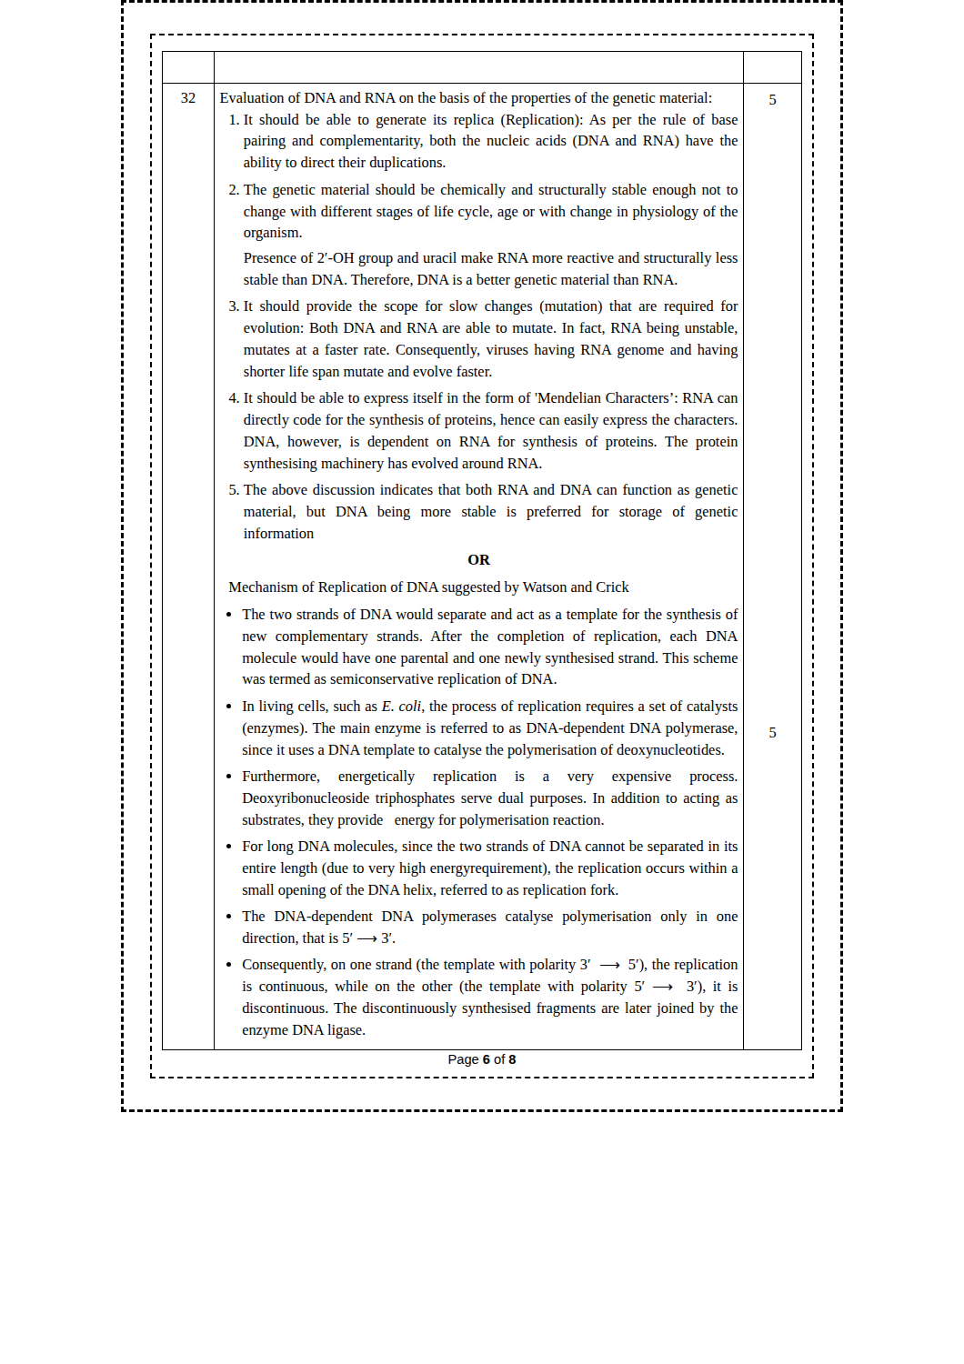| 32 | Evaluation of DNA and RNA on the basis of the properties of the genetic material: It should be able to generate its replica (Replication): As per the rule of base pairing and complementarity, both the nucleic acids (DNA and RNA) have the ability to direct their duplications. The genetic material should be chemically and structurally stable enough not to change with different stages of life cycle, age or with change in physiology of the organism. Presence of 2′-OH group and uracil make RNA more reactive and structurally less stable than DNA. Therefore, DNA is a better genetic material than RNA. It should provide the scope for slow changes (mutation) that are required for evolution: Both DNA and RNA are able to mutate. In fact, RNA being unstable, mutates at a faster rate. Consequently, viruses having RNA genome and having shorter life span mutate and evolve faster. It should be able to express itself in the form of 'Mendelian Characters’: RNA can directly code for the synthesis of proteins, hence can easily express the characters. DNA, however, is dependent on RNA for synthesis of proteins. The protein synthesising machinery has evolved around RNA. The above discussion indicates that both RNA and DNA can function as genetic material, but DNA being more stable is preferred for storage of genetic information OR Mechanism of Replication of DNA suggested by Watson and Crick The two strands of DNA would separate and act as a template for the synthesis of new complementary strands. After the completion of replication, each DNA molecule would have one parental and one newly synthesised strand. This scheme was termed as semiconservative replication of DNA. In living cells, such as E. coli , the process of replication requires a set of catalysts (enzymes). The main enzyme is referred to as DNA-dependent DNA polymerase, since it uses a DNA template to catalyse the polymerisation of deoxynucleotides. Furthermore, energetically replication is a very expensive process. Deoxyribonucleoside triphosphates serve dual purposes. In addition to acting as substrates, they provide energy for polymerisation reaction. For long DNA molecules, since the two strands of DNA cannot be separated in its entire length (due to very high energyrequirement), the replication occurs within a small opening of the DNA helix, referred to as replication fork. The DNA-dependent DNA polymerases catalyse polymerisation only in one direction, that is 5′ ⟶ 3′. Consequently, on one strand (the template with polarity 3′ ⟶ 5′), the replication is continuous, while on the other (the template with polarity 5′ ⟶ 3′), it is discontinuous. The discontinuously synthesised fragments are later joined by the enzyme DNA ligase. | 5 5 |
Page 6 of 8